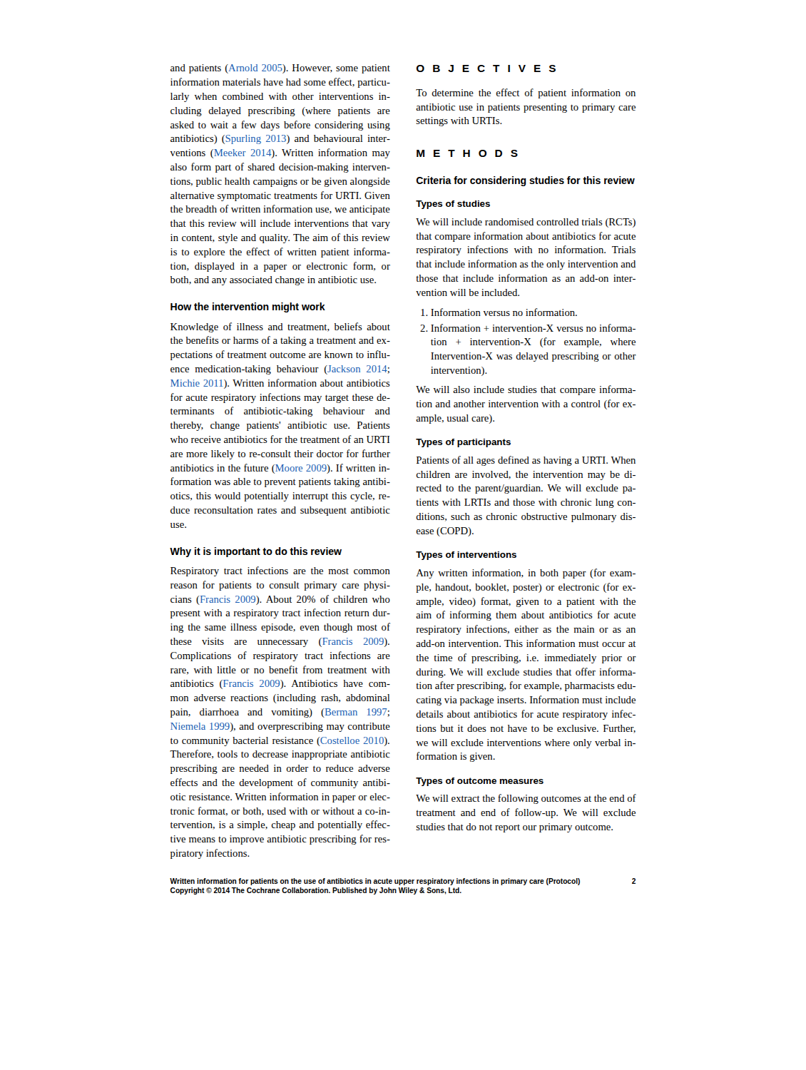and patients (Arnold 2005). However, some patient information materials have had some effect, particularly when combined with other interventions including delayed prescribing (where patients are asked to wait a few days before considering using antibiotics) (Spurling 2013) and behavioural interventions (Meeker 2014). Written information may also form part of shared decision-making interventions, public health campaigns or be given alongside alternative symptomatic treatments for URTI. Given the breadth of written information use, we anticipate that this review will include interventions that vary in content, style and quality. The aim of this review is to explore the effect of written patient information, displayed in a paper or electronic form, or both, and any associated change in antibiotic use.
How the intervention might work
Knowledge of illness and treatment, beliefs about the benefits or harms of a taking a treatment and expectations of treatment outcome are known to influence medication-taking behaviour (Jackson 2014; Michie 2011). Written information about antibiotics for acute respiratory infections may target these determinants of antibiotic-taking behaviour and thereby, change patients' antibiotic use. Patients who receive antibiotics for the treatment of an URTI are more likely to re-consult their doctor for further antibiotics in the future (Moore 2009). If written information was able to prevent patients taking antibiotics, this would potentially interrupt this cycle, reduce reconsultation rates and subsequent antibiotic use.
Why it is important to do this review
Respiratory tract infections are the most common reason for patients to consult primary care physicians (Francis 2009). About 20% of children who present with a respiratory tract infection return during the same illness episode, even though most of these visits are unnecessary (Francis 2009). Complications of respiratory tract infections are rare, with little or no benefit from treatment with antibiotics (Francis 2009). Antibiotics have common adverse reactions (including rash, abdominal pain, diarrhoea and vomiting) (Berman 1997; Niemela 1999), and overprescribing may contribute to community bacterial resistance (Costelloe 2010). Therefore, tools to decrease inappropriate antibiotic prescribing are needed in order to reduce adverse effects and the development of community antibiotic resistance. Written information in paper or electronic format, or both, used with or without a co-intervention, is a simple, cheap and potentially effective means to improve antibiotic prescribing for respiratory infections.
O B J E C T I V E S
To determine the effect of patient information on antibiotic use in patients presenting to primary care settings with URTIs.
M E T H O D S
Criteria for considering studies for this review
Types of studies
We will include randomised controlled trials (RCTs) that compare information about antibiotics for acute respiratory infections with no information. Trials that include information as the only intervention and those that include information as an add-on intervention will be included.
Information versus no information.
Information + intervention-X versus no information + intervention-X (for example, where Intervention-X was delayed prescribing or other intervention).
We will also include studies that compare information and another intervention with a control (for example, usual care).
Types of participants
Patients of all ages defined as having a URTI. When children are involved, the intervention may be directed to the parent/guardian. We will exclude patients with LRTIs and those with chronic lung conditions, such as chronic obstructive pulmonary disease (COPD).
Types of interventions
Any written information, in both paper (for example, handout, booklet, poster) or electronic (for example, video) format, given to a patient with the aim of informing them about antibiotics for acute respiratory infections, either as the main or as an add-on intervention. This information must occur at the time of prescribing, i.e. immediately prior or during. We will exclude studies that offer information after prescribing, for example, pharmacists educating via package inserts. Information must include details about antibiotics for acute respiratory infections but it does not have to be exclusive. Further, we will exclude interventions where only verbal information is given.
Types of outcome measures
We will extract the following outcomes at the end of treatment and end of follow-up. We will exclude studies that do not report our primary outcome.
Written information for patients on the use of antibiotics in acute upper respiratory infections in primary care (Protocol) 2
Copyright © 2014 The Cochrane Collaboration. Published by John Wiley & Sons, Ltd.